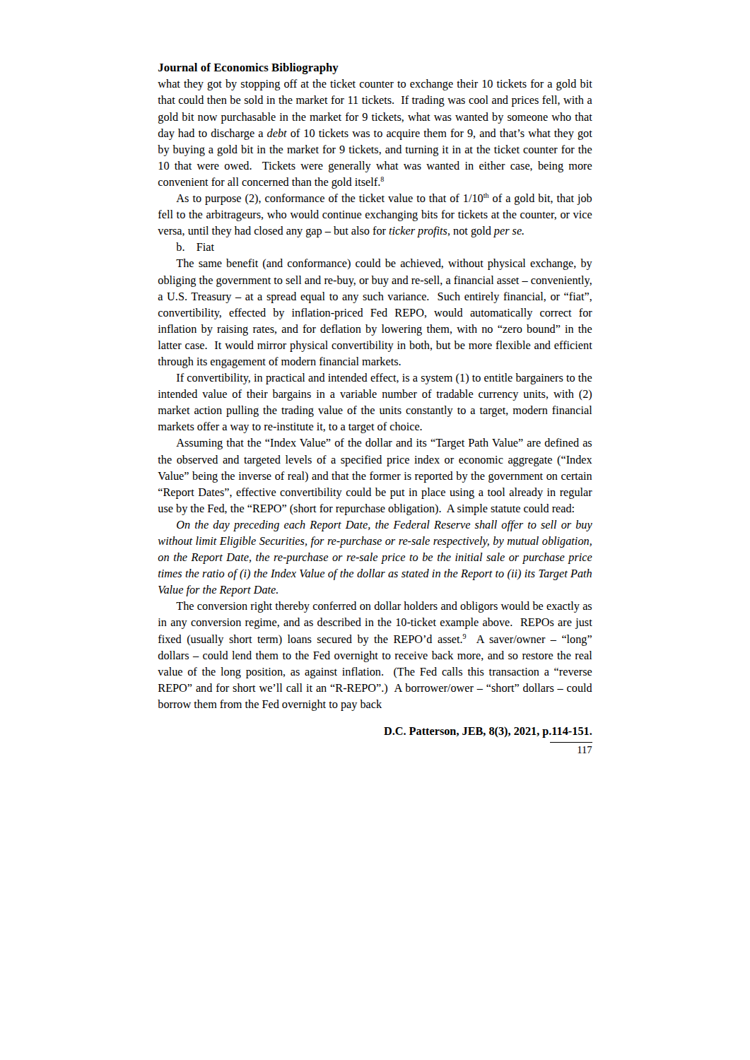Journal of Economics Bibliography
what they got by stopping off at the ticket counter to exchange their 10 tickets for a gold bit that could then be sold in the market for 11 tickets. If trading was cool and prices fell, with a gold bit now purchasable in the market for 9 tickets, what was wanted by someone who that day had to discharge a debt of 10 tickets was to acquire them for 9, and that’s what they got by buying a gold bit in the market for 9 tickets, and turning it in at the ticket counter for the 10 that were owed. Tickets were generally what was wanted in either case, being more convenient for all concerned than the gold itself.8
As to purpose (2), conformance of the ticket value to that of 1/10th of a gold bit, that job fell to the arbitrageurs, who would continue exchanging bits for tickets at the counter, or vice versa, until they had closed any gap – but also for ticker profits, not gold per se.
b. Fiat
The same benefit (and conformance) could be achieved, without physical exchange, by obliging the government to sell and re-buy, or buy and re-sell, a financial asset – conveniently, a U.S. Treasury – at a spread equal to any such variance. Such entirely financial, or “fiat”, convertibility, effected by inflation-priced Fed REPO, would automatically correct for inflation by raising rates, and for deflation by lowering them, with no “zero bound” in the latter case. It would mirror physical convertibility in both, but be more flexible and efficient through its engagement of modern financial markets.
If convertibility, in practical and intended effect, is a system (1) to entitle bargainers to the intended value of their bargains in a variable number of tradable currency units, with (2) market action pulling the trading value of the units constantly to a target, modern financial markets offer a way to re-institute it, to a target of choice.
Assuming that the “Index Value” of the dollar and its “Target Path Value” are defined as the observed and targeted levels of a specified price index or economic aggregate (“Index Value” being the inverse of real) and that the former is reported by the government on certain “Report Dates”, effective convertibility could be put in place using a tool already in regular use by the Fed, the “REPO” (short for repurchase obligation). A simple statute could read:
On the day preceding each Report Date, the Federal Reserve shall offer to sell or buy without limit Eligible Securities, for re-purchase or re-sale respectively, by mutual obligation, on the Report Date, the re-purchase or re-sale price to be the initial sale or purchase price times the ratio of (i) the Index Value of the dollar as stated in the Report to (ii) its Target Path Value for the Report Date.
The conversion right thereby conferred on dollar holders and obligors would be exactly as in any conversion regime, and as described in the 10-ticket example above. REPOs are just fixed (usually short term) loans secured by the REPO’d asset.9 A saver/owner – “long” dollars – could lend them to the Fed overnight to receive back more, and so restore the real value of the long position, as against inflation. (The Fed calls this transaction a “reverse REPO” and for short we’ll call it an “R-REPO”.) A borrower/ower – “short” dollars – could borrow them from the Fed overnight to pay back
D.C. Patterson, JEB, 8(3), 2021, p.114-151.
117